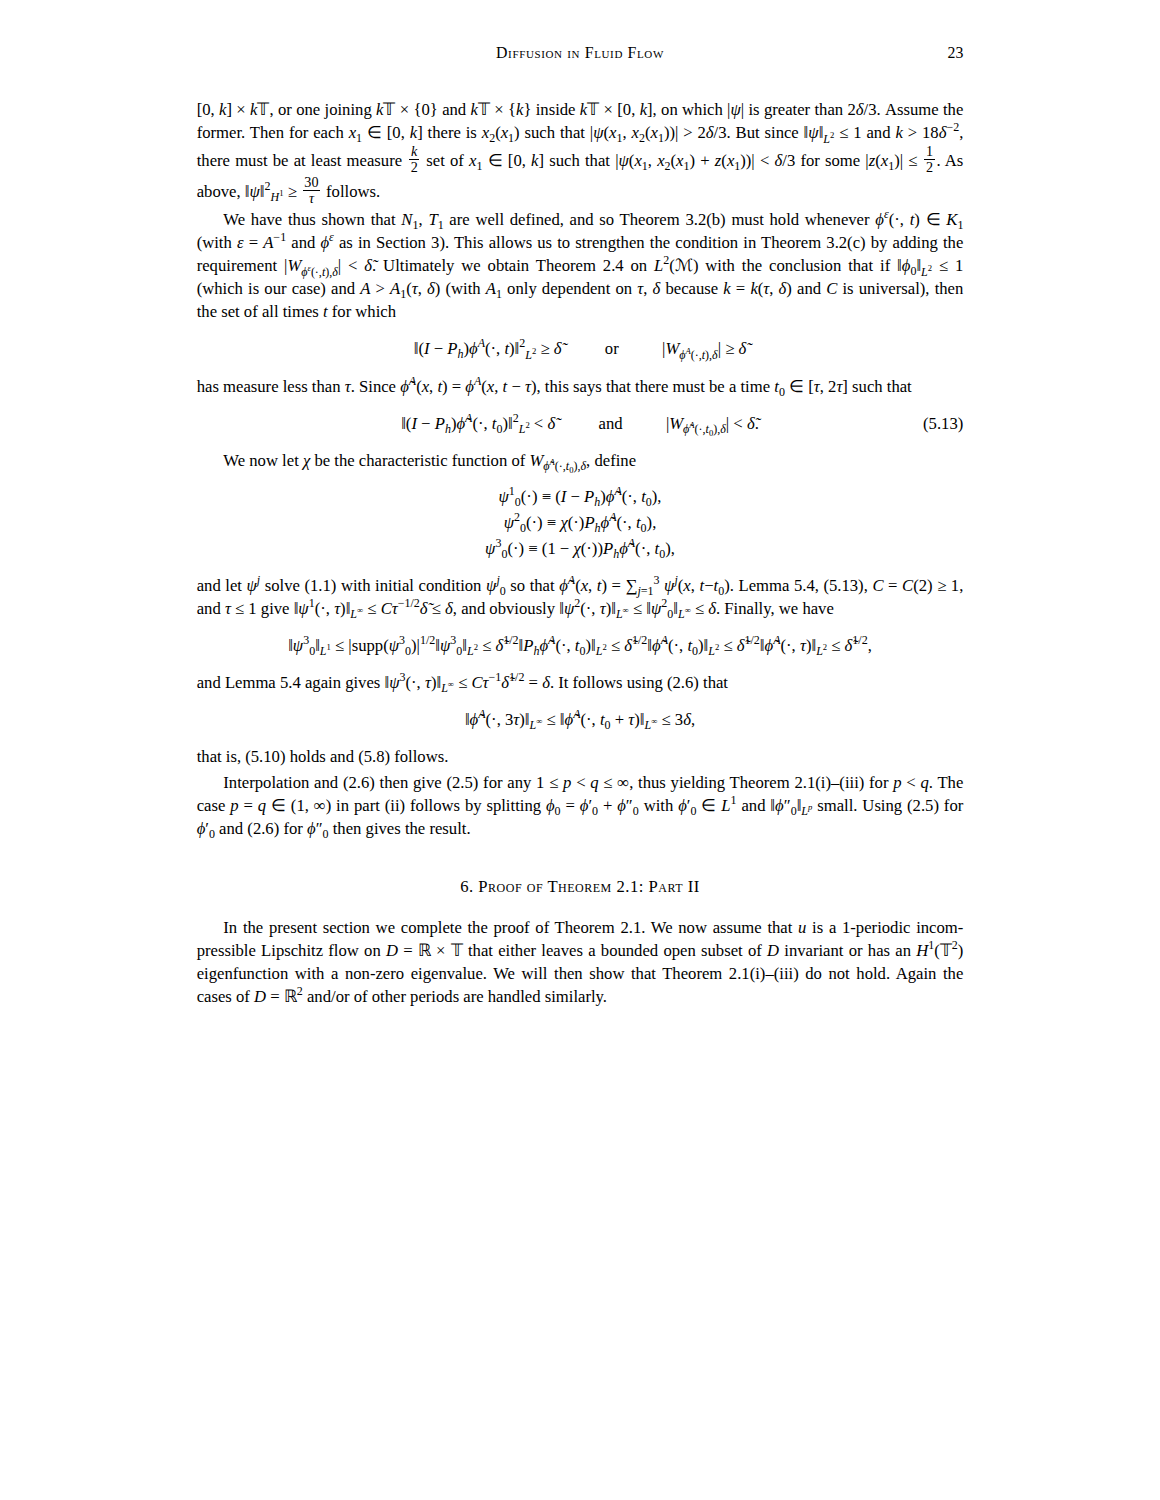Diffusion in Fluid Flow 23
[0, k] × k 𝕋, or one joining k 𝕋 × {0} and k 𝕋 × {k} inside k 𝕋 × [0, k], on which |ψ| is greater than 2δ/3. Assume the former. Then for each x1 ∈ [0, k] there is x2(x1) such that |ψ(x1, x2(x1))| > 2δ/3. But since ‖ψ‖L2 ≤ 1 and k > 18δ−2, there must be at least measure k 2 set of x1 ∈ [0, k] such that |ψ(x1, x2(x1) + z(x1))| < δ/3 for some |z(x1)| ≤ 12. As above, ‖ψ‖2H1 ≥ 30 τ follows.
We have thus shown that N1, T1 are well defined, and so Theorem 3.2(b) must hold whenever ϕε(·, t) ∈ K1 (with ε = A−1 and ϕε as in Section 3). This allows us to strengthen the condition in Theorem 3.2(c) by adding the requirement |Wϕε(·,t),δ| < δ̃. Ultimately we obtain Theorem 2.4 on L2(ℳ) with the conclusion that if ‖ϕ0‖L2 ≤ 1 (which is our case) and A > A1(τ, δ) (with A1 only dependent on τ, δ because k = k(τ, δ) and C is universal), then the set of all times t for which
‖(I − Ph)ϕA(·, t)‖2L2 ≥ δ̃ or |WϕA(·,t),δ| ≥ δ̃
has measure less than τ. Since ϕ̃A(x, t) = ϕA(x, t − τ), this says that there must be a time t0 ∈ [τ, 2τ] such that
‖(I − Ph)ϕ̃A(·, t0)‖2L2 < δ̃ and |Wϕ̃A(·,t0),δ| < δ̃. (5.13)
We now let χ be the characteristic function of Wϕ̃A(·,t0),δ, define
ψ10(·) ≡ (I − Ph)ϕ̃A(·, t0), ψ20(·) ≡ χ(·)Phϕ̃A(·, t0), ψ30(·) ≡ (1 − χ(·))Phϕ̃A(·, t0),
and let ψj solve (1.1) with initial condition ψj0 so that ϕ̃A(x, t) = ∑j=13 ψj(x, t−t0). Lemma 5.4, (5.13), C = C(2) ≥ 1, and τ ≤ 1 give ‖ψ1(·, τ)‖L∞ ≤ Cτ−1/2δ̃ ≤ δ, and obviously ‖ψ2(·, τ)‖L∞ ≤ ‖ψ20‖L∞ ≤ δ. Finally, we have
‖ψ30‖L1 ≤ |supp(ψ30)|1/2‖ψ30‖L2 ≤ δ̃1/2‖Phϕ̃A(·, t0)‖L2 ≤ δ̃1/2‖ϕ̃A(·, t0)‖L2 ≤ δ̃1/2‖ϕ̃A(·, τ)‖L2 ≤ δ̃1/2,
and Lemma 5.4 again gives ‖ψ3(·, τ)‖L∞ ≤ Cτ−1δ̃1/2 = δ. It follows using (2.6) that
‖ϕ̃A(·, 3τ)‖L∞ ≤ ‖ϕ̃A(·, t0 + τ)‖L∞ ≤ 3δ,
that is, (5.10) holds and (5.8) follows.
Interpolation and (2.6) then give (2.5) for any 1 ≤ p < q ≤ ∞, thus yielding Theorem 2.1(i)–(iii) for p < q. The case p = q ∈ (1, ∞) in part (ii) follows by splitting ϕ0 = ϕ′0 + ϕ″0 with ϕ′0 ∈ L1 and ‖ϕ″0‖Lp small. Using (2.5) for ϕ′0 and (2.6) for ϕ″0 then gives the result.
6. Proof of Theorem 2.1: Part II
In the present section we complete the proof of Theorem 2.1. We now assume that u is a 1-periodic incompressible Lipschitz flow on D = ℝ × 𝕋 that either leaves a bounded open subset of D invariant or has an H1(𝕋2) eigenfunction with a non-zero eigenvalue. We will then show that Theorem 2.1(i)–(iii) do not hold. Again the cases of D = ℝ2 and/or of other periods are handled similarly.